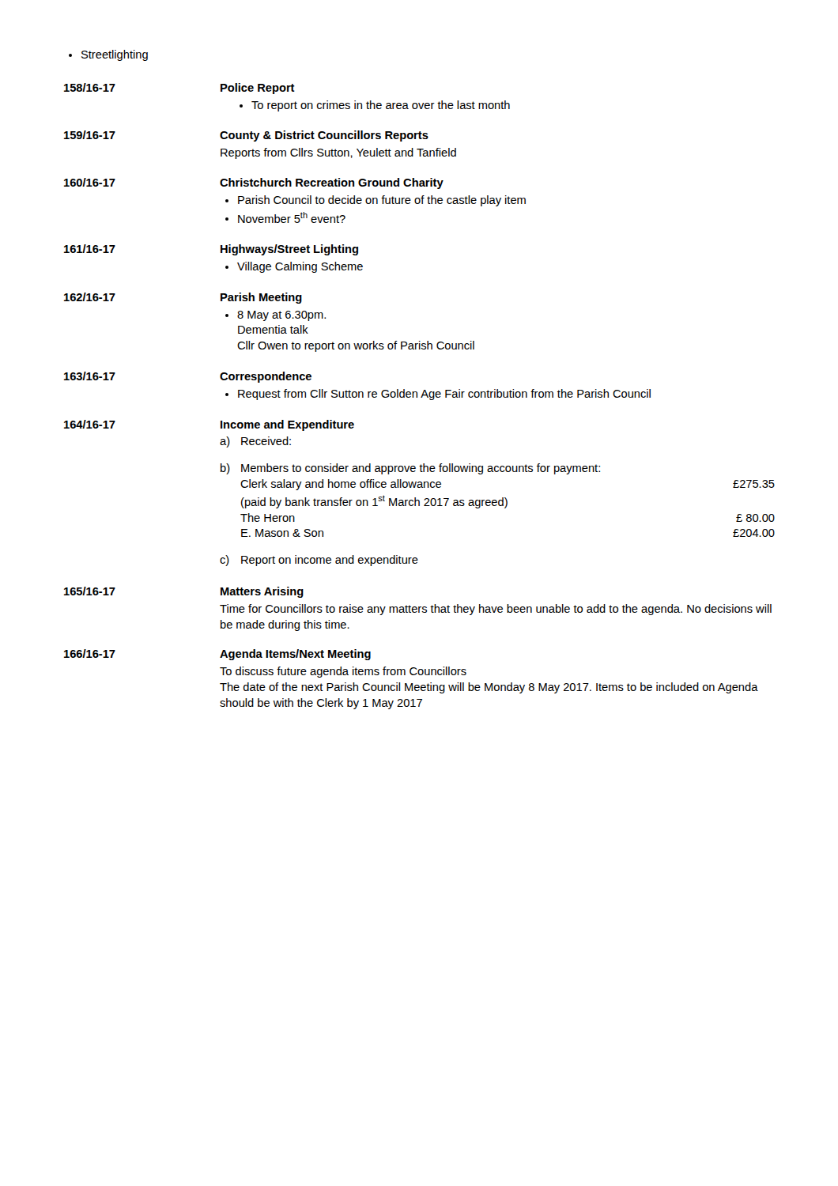Streetlighting
| 158/16-17 | Police Report To report on crimes in the area over the last month |
| 159/16-17 | County & District Councillors Reports Reports from Cllrs Sutton, Yeulett and Tanfield |
| 160/16-17 | Christchurch Recreation Ground Charity Parish Council to decide on future of the castle play item November 5 th event? |
| 161/16-17 | Highways/Street Lighting Village Calming Scheme |
| 162/16-17 | Parish Meeting 8 May at 6.30pm. Dementia talk Cllr Owen to report on works of Parish Council |
| 163/16-17 | Correspondence Request from Cllr Sutton re Golden Age Fair contribution from the Parish Council |
| 164/16-17 | Income and Expenditure a) Received: b) Members to consider and approve the following accounts for payment: Clerk salary and home office allowance £275.35 (paid by bank transfer on 1 st March 2017 as agreed) The Heron £ 80.00 E. Mason & Son £204.00 c) Report on income and expenditure |
| 165/16-17 | Matters Arising Time for Councillors to raise any matters that they have been unable to add to the agenda. No decisions will be made during this time. |
| 166/16-17 | Agenda Items/Next Meeting To discuss future agenda items from Councillors The date of the next Parish Council Meeting will be Monday 8 May 2017. Items to be included on Agenda should be with the Clerk by 1 May 2017 |